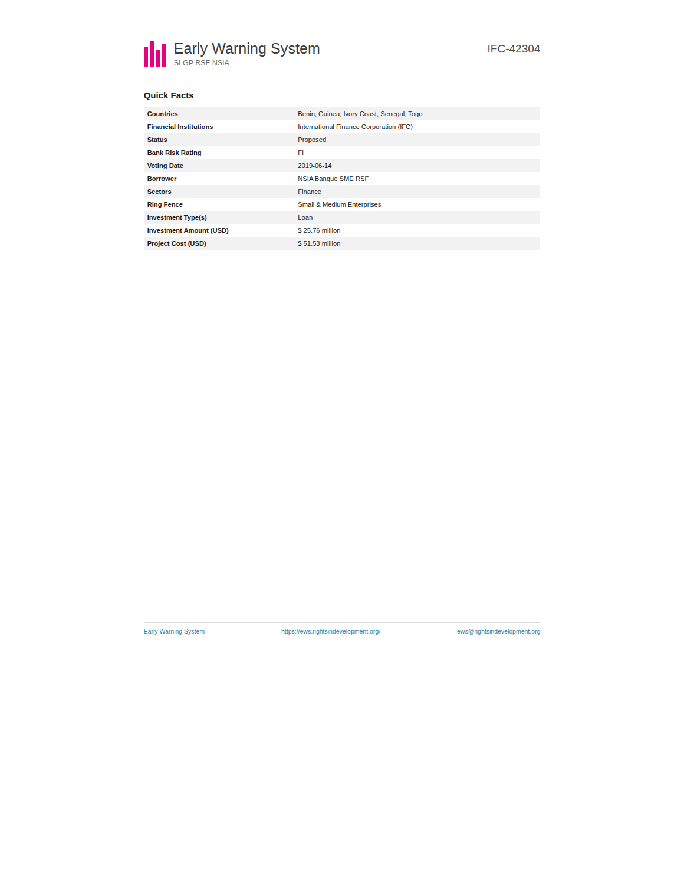Early Warning System
SLGP RSF NSIA
IFC-42304
Quick Facts
| Countries | Benin, Guinea, Ivory Coast, Senegal, Togo |
| Financial Institutions | International Finance Corporation (IFC) |
| Status | Proposed |
| Bank Risk Rating | FI |
| Voting Date | 2019-06-14 |
| Borrower | NSIA Banque SME RSF |
| Sectors | Finance |
| Ring Fence | Small & Medium Enterprises |
| Investment Type(s) | Loan |
| Investment Amount (USD) | $ 25.76 million |
| Project Cost (USD) | $ 51.53 million |
Early Warning System
https://ews.rightsindevelopment.org/
ews@rightsindevelopment.org